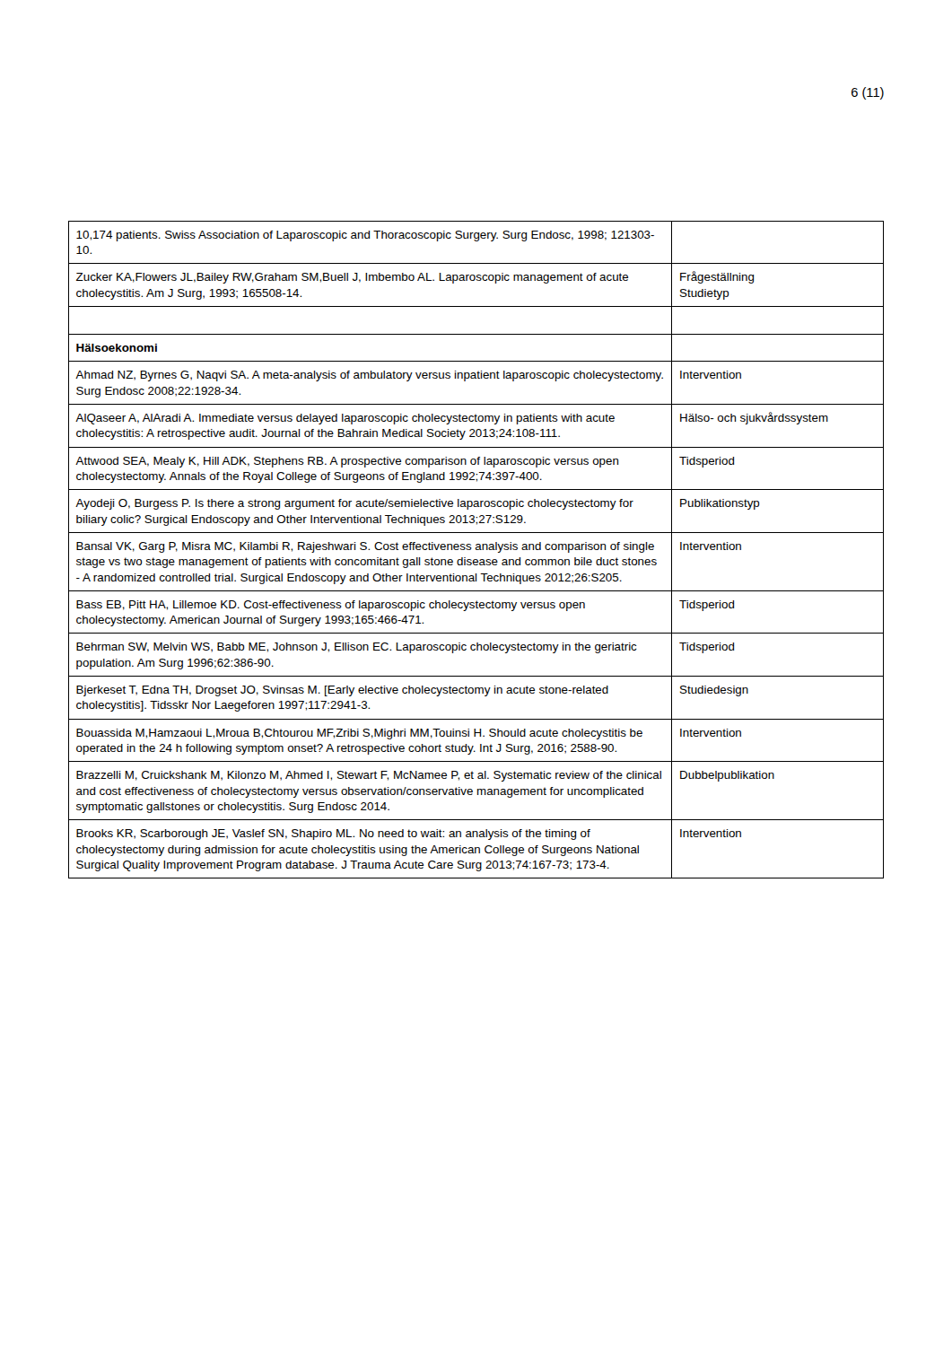6 (11)
| 10,174 patients. Swiss Association of Laparoscopic and Thoracoscopic Surgery. Surg Endosc, 1998; 121303-10. | |
| Zucker KA,Flowers JL,Bailey RW,Graham SM,Buell J, Imbembo AL. Laparoscopic management of acute cholecystitis. Am J Surg, 1993; 165508-14. | Frågeställning Studietyp |
| Hälsoekonomi | |
| Ahmad NZ, Byrnes G, Naqvi SA. A meta-analysis of ambulatory versus inpatient laparoscopic cholecystectomy. Surg Endosc 2008;22:1928-34. | Intervention |
| AlQaseer A, AlAradi A. Immediate versus delayed laparoscopic cholecystectomy in patients with acute cholecystitis: A retrospective audit. Journal of the Bahrain Medical Society 2013;24:108-111. | Hälso- och sjukvårdssystem |
| Attwood SEA, Mealy K, Hill ADK, Stephens RB. A prospective comparison of laparoscopic versus open cholecystectomy. Annals of the Royal College of Surgeons of England 1992;74:397-400. | Tidsperiod |
| Ayodeji O, Burgess P. Is there a strong argument for acute/semielective laparoscopic cholecystectomy for biliary colic? Surgical Endoscopy and Other Interventional Techniques 2013;27:S129. | Publikationstyp |
| Bansal VK, Garg P, Misra MC, Kilambi R, Rajeshwari S. Cost effectiveness analysis and comparison of single stage vs two stage management of patients with concomitant gall stone disease and common bile duct stones - A randomized controlled trial. Surgical Endoscopy and Other Interventional Techniques 2012;26:S205. | Intervention |
| Bass EB, Pitt HA, Lillemoe KD. Cost-effectiveness of laparoscopic cholecystectomy versus open cholecystectomy. American Journal of Surgery 1993;165:466-471. | Tidsperiod |
| Behrman SW, Melvin WS, Babb ME, Johnson J, Ellison EC. Laparoscopic cholecystectomy in the geriatric population. Am Surg 1996;62:386-90. | Tidsperiod |
| Bjerkeset T, Edna TH, Drogset JO, Svinsas M. [Early elective cholecystectomy in acute stone-related cholecystitis]. Tidsskr Nor Laegeforen 1997;117:2941-3. | Studiedesign |
| Bouassida M,Hamzaoui L,Mroua B,Chtourou MF,Zribi S,Mighri MM,Touinsi H. Should acute cholecystitis be operated in the 24 h following symptom onset? A retrospective cohort study. Int J Surg, 2016; 2588-90. | Intervention |
| Brazzelli M, Cruickshank M, Kilonzo M, Ahmed I, Stewart F, McNamee P, et al. Systematic review of the clinical and cost effectiveness of cholecystectomy versus observation/conservative management for uncomplicated symptomatic gallstones or cholecystitis. Surg Endosc 2014. | Dubbelpublikation |
| Brooks KR, Scarborough JE, Vaslef SN, Shapiro ML. No need to wait: an analysis of the timing of cholecystectomy during admission for acute cholecystitis using the American College of Surgeons National Surgical Quality Improvement Program database. J Trauma Acute Care Surg 2013;74:167-73; 173-4. | Intervention |